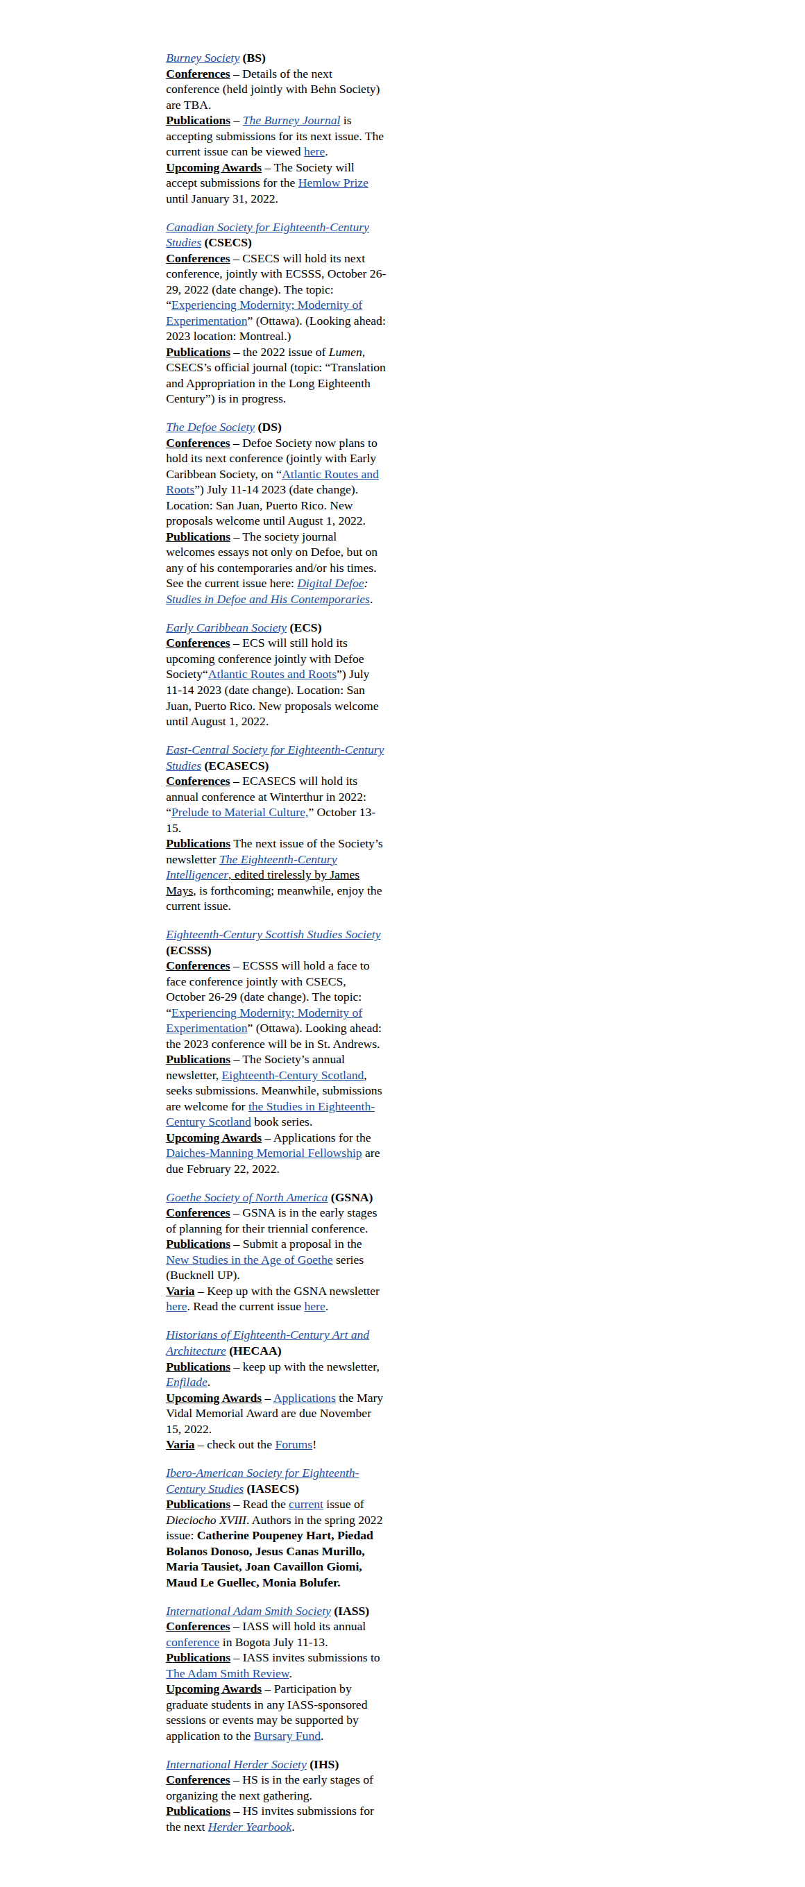Burney Society (BS)
Conferences – Details of the next conference (held jointly with Behn Society) are TBA.
Publications – The Burney Journal is accepting submissions for its next issue. The current issue can be viewed here.
Upcoming Awards – The Society will accept submissions for the Hemlow Prize until January 31, 2022.
Canadian Society for Eighteenth-Century Studies (CSECS)
Conferences – CSECS will hold its next conference, jointly with ECSSS, October 26-29, 2022 (date change). The topic: “Experiencing Modernity; Modernity of Experimentation” (Ottawa). (Looking ahead: 2023 location: Montreal.)
Publications – the 2022 issue of Lumen, CSECS’s official journal (topic: “Translation and Appropriation in the Long Eighteenth Century”) is in progress.
The Defoe Society (DS)
Conferences – Defoe Society now plans to hold its next conference (jointly with Early Caribbean Society, on “Atlantic Routes and Roots”) July 11-14 2023 (date change). Location: San Juan, Puerto Rico. New proposals welcome until August 1, 2022.
Publications – The society journal welcomes essays not only on Defoe, but on any of his contemporaries and/or his times. See the current issue here: Digital Defoe: Studies in Defoe and His Contemporaries.
Early Caribbean Society (ECS)
Conferences – ECS will still hold its upcoming conference jointly with Defoe Society“Atlantic Routes and Roots”) July 11-14 2023 (date change). Location: San Juan, Puerto Rico. New proposals welcome until August 1, 2022.
East-Central Society for Eighteenth-Century Studies (ECASECS)
Conferences – ECASECS will hold its annual conference at Winterthur in 2022: “Prelude to Material Culture,” October 13-15.
Publications The next issue of the Society’s newsletter The Eighteenth-Century Intelligencer, edited tirelessly by James Mays, is forthcoming; meanwhile, enjoy the current issue.
Eighteenth-Century Scottish Studies Society (ECSSS)
Conferences – ECSSS will hold a face to face conference jointly with CSECS, October 26-29 (date change). The topic: “Experiencing Modernity; Modernity of Experimentation” (Ottawa). Looking ahead: the 2023 conference will be in St. Andrews.
Publications – The Society’s annual newsletter, Eighteenth-Century Scotland, seeks submissions. Meanwhile, submissions are welcome for the Studies in Eighteenth-Century Scotland book series.
Upcoming Awards – Applications for the Daiches-Manning Memorial Fellowship are due February 22, 2022.
Goethe Society of North America (GSNA)
Conferences – GSNA is in the early stages of planning for their triennial conference.
Publications – Submit a proposal in the New Studies in the Age of Goethe series (Bucknell UP).
Varia – Keep up with the GSNA newsletter here. Read the current issue here.
Historians of Eighteenth-Century Art and Architecture (HECAA)
Publications – keep up with the newsletter, Enfilade.
Upcoming Awards – Applications the Mary Vidal Memorial Award are due November 15, 2022.
Varia – check out the Forums!
Ibero-American Society for Eighteenth-Century Studies (IASECS)
Publications – Read the current issue of Dieciocho XVIII. Authors in the spring 2022 issue: Catherine Poupeney Hart, Piedad Bolanos Donoso, Jesus Canas Murillo, Maria Tausiet, Joan Cavaillon Giomi, Maud Le Guellec, Monia Bolufer.
International Adam Smith Society (IASS)
Conferences – IASS will hold its annual conference in Bogota July 11-13.
Publications – IASS invites submissions to The Adam Smith Review.
Upcoming Awards – Participation by graduate students in any IASS-sponsored sessions or events may be supported by application to the Bursary Fund.
International Herder Society (IHS)
Conferences – HS is in the early stages of organizing the next gathering.
Publications – HS invites submissions for the next Herder Yearbook.